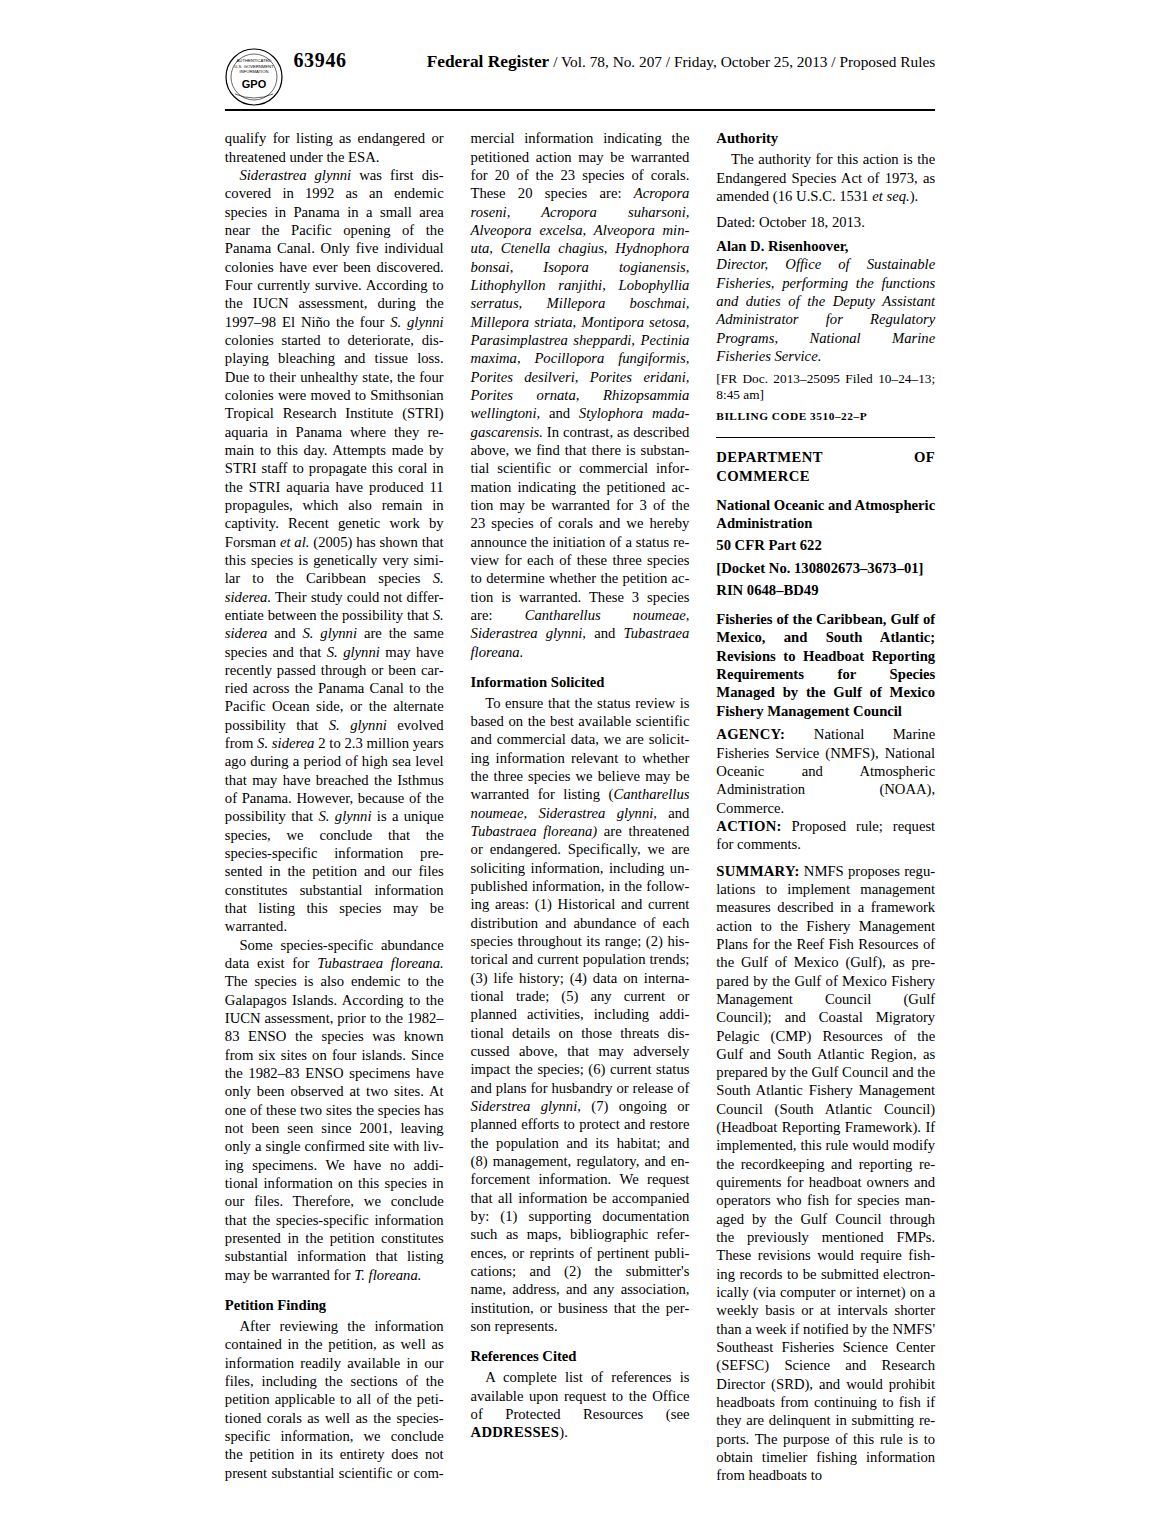AUTHENTICATED U.S. GOVERNMENT INFORMATION GPO
63946
Federal Register / Vol. 78, No. 207 / Friday, October 25, 2013 / Proposed Rules
qualify for listing as endangered or threatened under the ESA.
Siderastrea glynni was first discovered in 1992 as an endemic species in Panama in a small area near the Pacific opening of the Panama Canal. Only five individual colonies have ever been discovered. Four currently survive. According to the IUCN assessment, during the 1997–98 El Niño the four S. glynni colonies started to deteriorate, displaying bleaching and tissue loss. Due to their unhealthy state, the four colonies were moved to Smithsonian Tropical Research Institute (STRI) aquaria in Panama where they remain to this day. Attempts made by STRI staff to propagate this coral in the STRI aquaria have produced 11 propagules, which also remain in captivity. Recent genetic work by Forsman et al. (2005) has shown that this species is genetically very similar to the Caribbean species S. siderea. Their study could not differentiate between the possibility that S. siderea and S. glynni are the same species and that S. glynni may have recently passed through or been carried across the Panama Canal to the Pacific Ocean side, or the alternate possibility that S. glynni evolved from S. siderea 2 to 2.3 million years ago during a period of high sea level that may have breached the Isthmus of Panama. However, because of the possibility that S. glynni is a unique species, we conclude that the species-specific information presented in the petition and our files constitutes substantial information that listing this species may be warranted.
Some species-specific abundance data exist for Tubastraea floreana. The species is also endemic to the Galapagos Islands. According to the IUCN assessment, prior to the 1982–83 ENSO the species was known from six sites on four islands. Since the 1982–83 ENSO specimens have only been observed at two sites. At one of these two sites the species has not been seen since 2001, leaving only a single confirmed site with living specimens. We have no additional information on this species in our files. Therefore, we conclude that the species-specific information presented in the petition constitutes substantial information that listing may be warranted for T. floreana.
Petition Finding
After reviewing the information contained in the petition, as well as information readily available in our files, including the sections of the petition applicable to all of the petitioned corals as well as the species-specific information, we conclude the petition in its entirety does not present substantial scientific or commercial information indicating the petitioned action may be warranted for 20 of the 23 species of corals. These 20 species are: Acropora roseni, Acropora suharsoni, Alveopora excelsa, Alveopora minuta, Ctenella chagius, Hydnophora bonsai, Isopora togianensis, Lithophyllon ranjithi, Lobophyllia serratus, Millepora boschmai, Millepora striata, Montipora setosa, Parasimplastrea sheppardi, Pectinia maxima, Pocillopora fungiformis, Porites desilveri, Porites eridani, Porites ornata, Rhizopsammia wellingtoni, and Stylophora madagascarensis. In contrast, as described above, we find that there is substantial scientific or commercial information indicating the petitioned action may be warranted for 3 of the 23 species of corals and we hereby announce the initiation of a status review for each of these three species to determine whether the petition action is warranted. These 3 species are: Cantharellus noumeae, Siderastrea glynni, and Tubastraea floreana.
Information Solicited
To ensure that the status review is based on the best available scientific and commercial data, we are soliciting information relevant to whether the three species we believe may be warranted for listing (Cantharellus noumeae, Siderastrea glynni, and Tubastraea floreana) are threatened or endangered. Specifically, we are soliciting information, including unpublished information, in the following areas: (1) Historical and current distribution and abundance of each species throughout its range; (2) historical and current population trends; (3) life history; (4) data on international trade; (5) any current or planned activities, including additional details on those threats discussed above, that may adversely impact the species; (6) current status and plans for husbandry or release of Siderstrea glynni, (7) ongoing or planned efforts to protect and restore the population and its habitat; and (8) management, regulatory, and enforcement information. We request that all information be accompanied by: (1) supporting documentation such as maps, bibliographic references, or reprints of pertinent publications; and (2) the submitter's name, address, and any association, institution, or business that the person represents.
References Cited
A complete list of references is available upon request to the Office of Protected Resources (see ADDRESSES).
Authority
The authority for this action is the Endangered Species Act of 1973, as amended (16 U.S.C. 1531 et seq.).
Dated: October 18, 2013.
Alan D. Risenhoover,
Director, Office of Sustainable Fisheries, performing the functions and duties of the Deputy Assistant Administrator for Regulatory Programs, National Marine Fisheries Service.
[FR Doc. 2013–25095 Filed 10–24–13; 8:45 am]
BILLING CODE 3510–22–P
DEPARTMENT OF COMMERCE
National Oceanic and Atmospheric Administration
50 CFR Part 622
[Docket No. 130802673–3673–01]
RIN 0648–BD49
Fisheries of the Caribbean, Gulf of Mexico, and South Atlantic; Revisions to Headboat Reporting Requirements for Species Managed by the Gulf of Mexico Fishery Management Council
AGENCY: National Marine Fisheries Service (NMFS), National Oceanic and Atmospheric Administration (NOAA), Commerce.
ACTION: Proposed rule; request for comments.
SUMMARY: NMFS proposes regulations to implement management measures described in a framework action to the Fishery Management Plans for the Reef Fish Resources of the Gulf of Mexico (Gulf), as prepared by the Gulf of Mexico Fishery Management Council (Gulf Council); and Coastal Migratory Pelagic (CMP) Resources of the Gulf and South Atlantic Region, as prepared by the Gulf Council and the South Atlantic Fishery Management Council (South Atlantic Council) (Headboat Reporting Framework). If implemented, this rule would modify the recordkeeping and reporting requirements for headboat owners and operators who fish for species managed by the Gulf Council through the previously mentioned FMPs. These revisions would require fishing records to be submitted electronically (via computer or internet) on a weekly basis or at intervals shorter than a week if notified by the NMFS' Southeast Fisheries Science Center (SEFSC) Science and Research Director (SRD), and would prohibit headboats from continuing to fish if they are delinquent in submitting reports. The purpose of this rule is to obtain timelier fishing information from headboats to